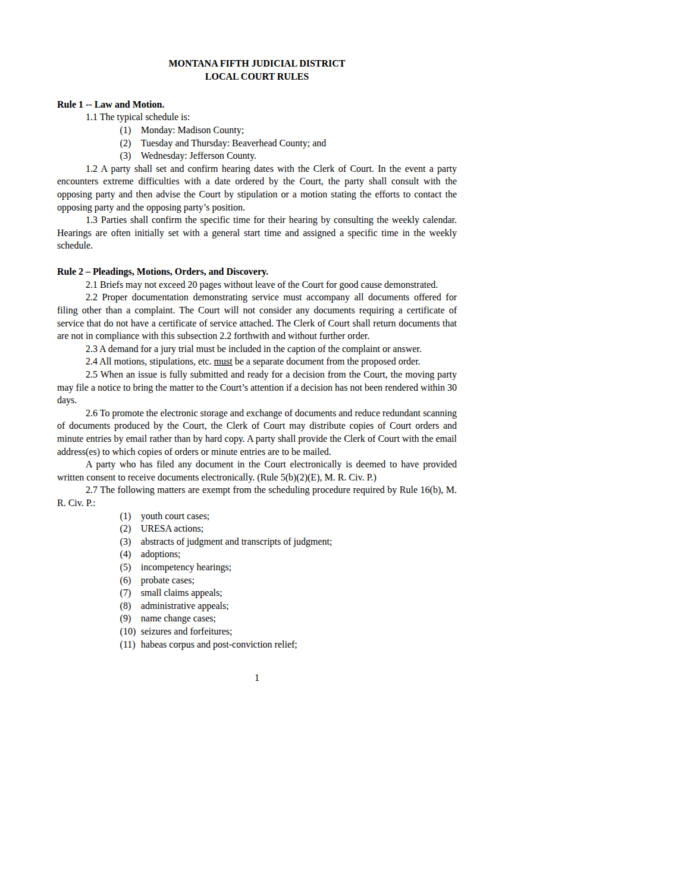MONTANA FIFTH JUDICIAL DISTRICT LOCAL COURT RULES
Rule 1 -- Law and Motion.
1.1 The typical schedule is:
(1) Monday: Madison County;
(2) Tuesday and Thursday: Beaverhead County; and
(3) Wednesday: Jefferson County.
1.2 A party shall set and confirm hearing dates with the Clerk of Court. In the event a party encounters extreme difficulties with a date ordered by the Court, the party shall consult with the opposing party and then advise the Court by stipulation or a motion stating the efforts to contact the opposing party and the opposing party’s position.
1.3 Parties shall confirm the specific time for their hearing by consulting the weekly calendar. Hearings are often initially set with a general start time and assigned a specific time in the weekly schedule.
Rule 2 – Pleadings, Motions, Orders, and Discovery.
2.1 Briefs may not exceed 20 pages without leave of the Court for good cause demonstrated.
2.2 Proper documentation demonstrating service must accompany all documents offered for filing other than a complaint. The Court will not consider any documents requiring a certificate of service that do not have a certificate of service attached. The Clerk of Court shall return documents that are not in compliance with this subsection 2.2 forthwith and without further order.
2.3 A demand for a jury trial must be included in the caption of the complaint or answer.
2.4 All motions, stipulations, etc. must be a separate document from the proposed order.
2.5 When an issue is fully submitted and ready for a decision from the Court, the moving party may file a notice to bring the matter to the Court’s attention if a decision has not been rendered within 30 days.
2.6 To promote the electronic storage and exchange of documents and reduce redundant scanning of documents produced by the Court, the Clerk of Court may distribute copies of Court orders and minute entries by email rather than by hard copy. A party shall provide the Clerk of Court with the email address(es) to which copies of orders or minute entries are to be mailed.
A party who has filed any document in the Court electronically is deemed to have provided written consent to receive documents electronically. (Rule 5(b)(2)(E), M. R. Civ. P.)
2.7 The following matters are exempt from the scheduling procedure required by Rule 16(b), M. R. Civ. P.:
(1) youth court cases;
(2) URESA actions;
(3) abstracts of judgment and transcripts of judgment;
(4) adoptions;
(5) incompetency hearings;
(6) probate cases;
(7) small claims appeals;
(8) administrative appeals;
(9) name change cases;
(10) seizures and forfeitures;
(11) habeas corpus and post-conviction relief;
1